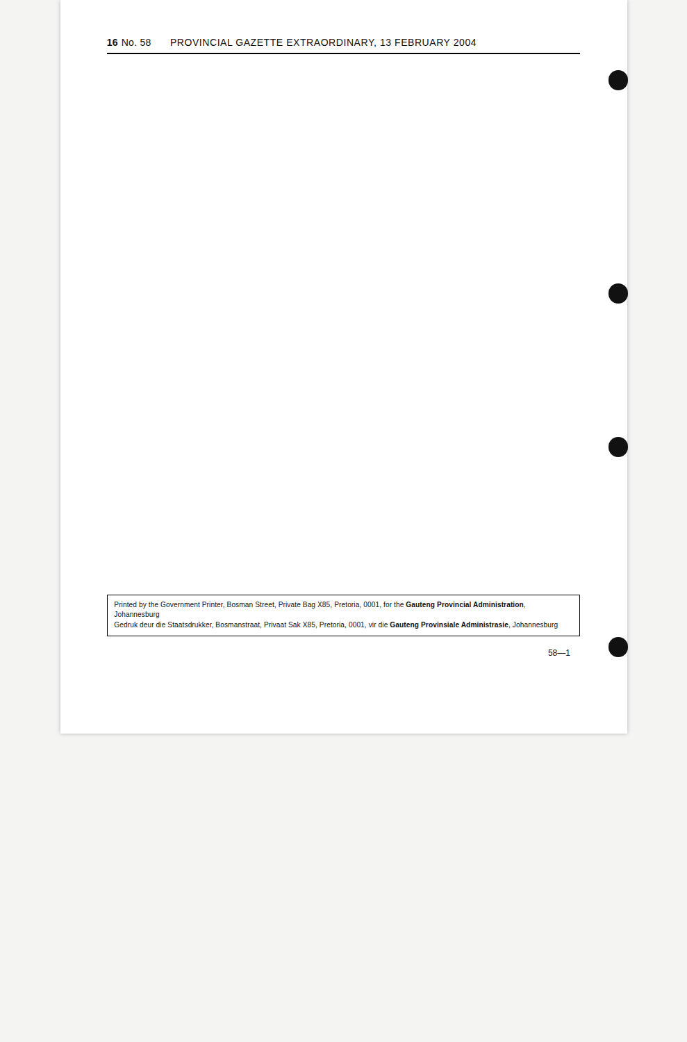16 No. 58 PROVINCIAL GAZETTE EXTRAORDINARY, 13 FEBRUARY 2004
Printed by the Government Printer, Bosman Street, Private Bag X85, Pretoria, 0001, for the Gauteng Provincial Administration, Johannesburg
Gedruk deur die Staatsdrukker, Bosmanstraat, Privaat Sak X85, Pretoria, 0001, vir die Gauteng Provinsiale Administrasie, Johannesburg
58—1